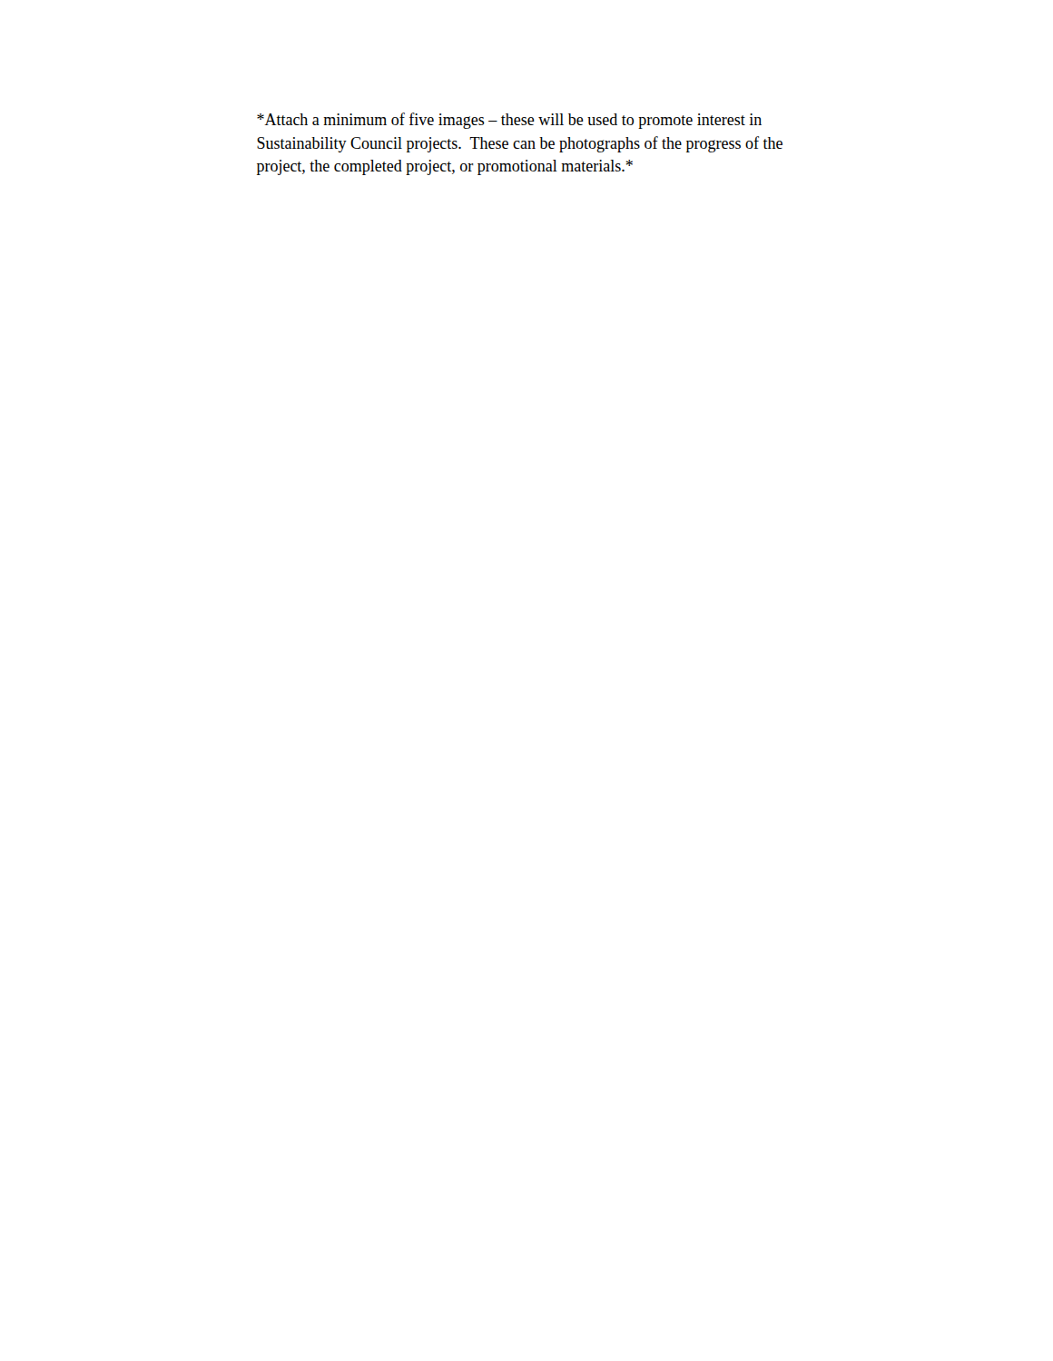*Attach a minimum of five images – these will be used to promote interest in Sustainability Council projects. These can be photographs of the progress of the project, the completed project, or promotional materials.*